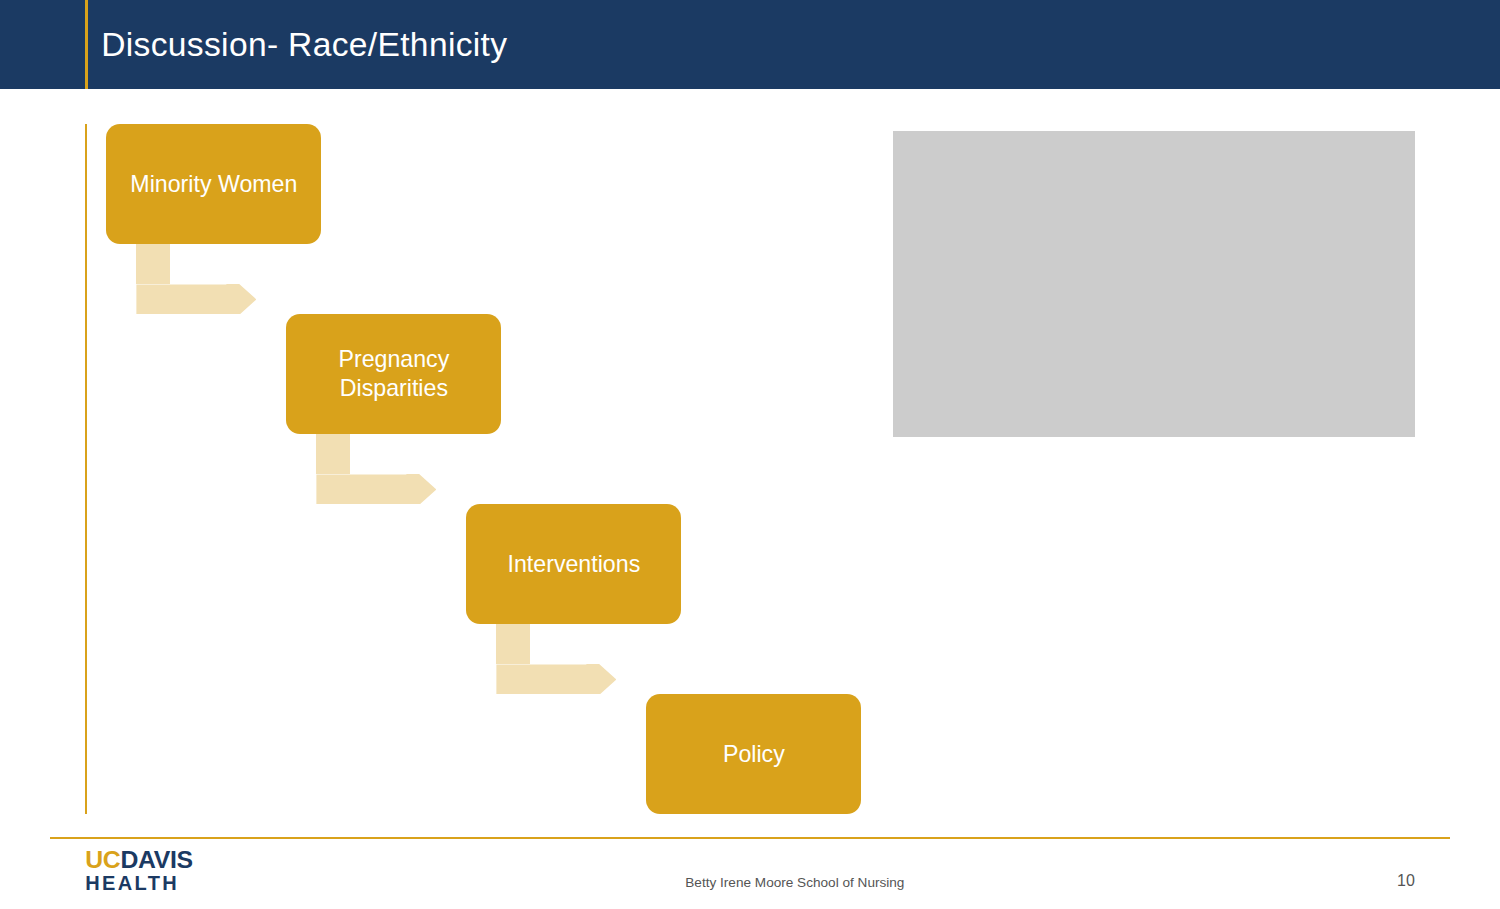Discussion- Race/Ethnicity
Minority Women
Pregnancy Disparities
Interventions
Policy
UC DAVIS HEALTH
Betty Irene Moore School of Nursing
10